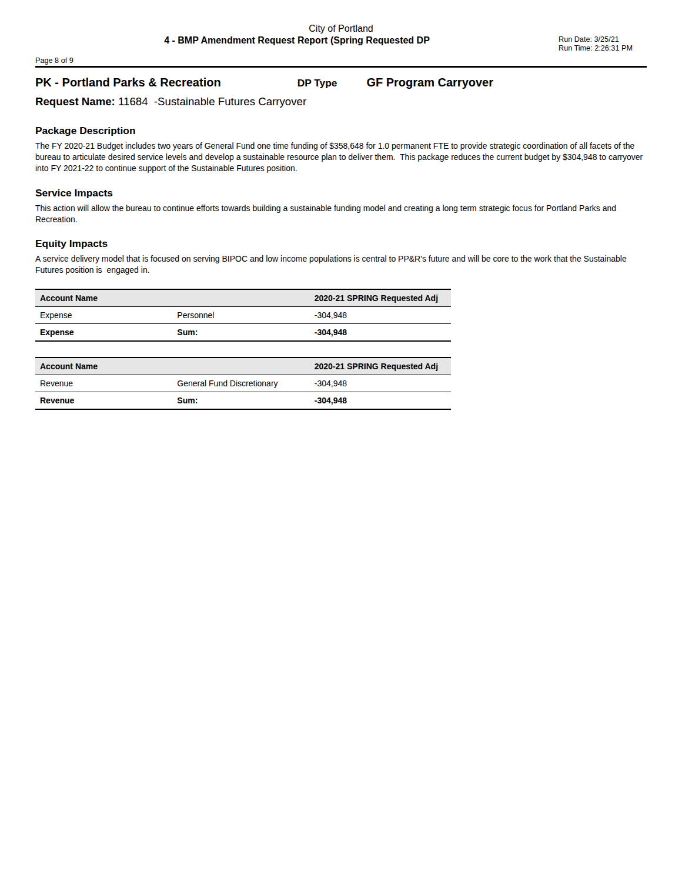City of Portland
4 - BMP Amendment Request Report (Spring Requested DP
Run Date: 3/25/21
Run Time: 2:26:31 PM
Page 8 of 9
PK - Portland Parks & Recreation DP Type GF Program Carryover
Request Name: 11684 -Sustainable Futures Carryover
Package Description
The FY 2020-21 Budget includes two years of General Fund one time funding of $358,648 for 1.0 permanent FTE to provide strategic coordination of all facets of the bureau to articulate desired service levels and develop a sustainable resource plan to deliver them. This package reduces the current budget by $304,948 to carryover into FY 2021-22 to continue support of the Sustainable Futures position.
Service Impacts
This action will allow the bureau to continue efforts towards building a sustainable funding model and creating a long term strategic focus for Portland Parks and Recreation.
Equity Impacts
A service delivery model that is focused on serving BIPOC and low income populations is central to PP&R's future and will be core to the work that the Sustainable Futures position is engaged in.
| Account Name | | 2020-21 SPRING Requested Adj |
| --- | --- | --- |
| Expense | Personnel | -304,948 |
| Expense | Sum: | -304,948 |
| Account Name | | 2020-21 SPRING Requested Adj |
| --- | --- | --- |
| Revenue | General Fund Discretionary | -304,948 |
| Revenue | Sum: | -304,948 |